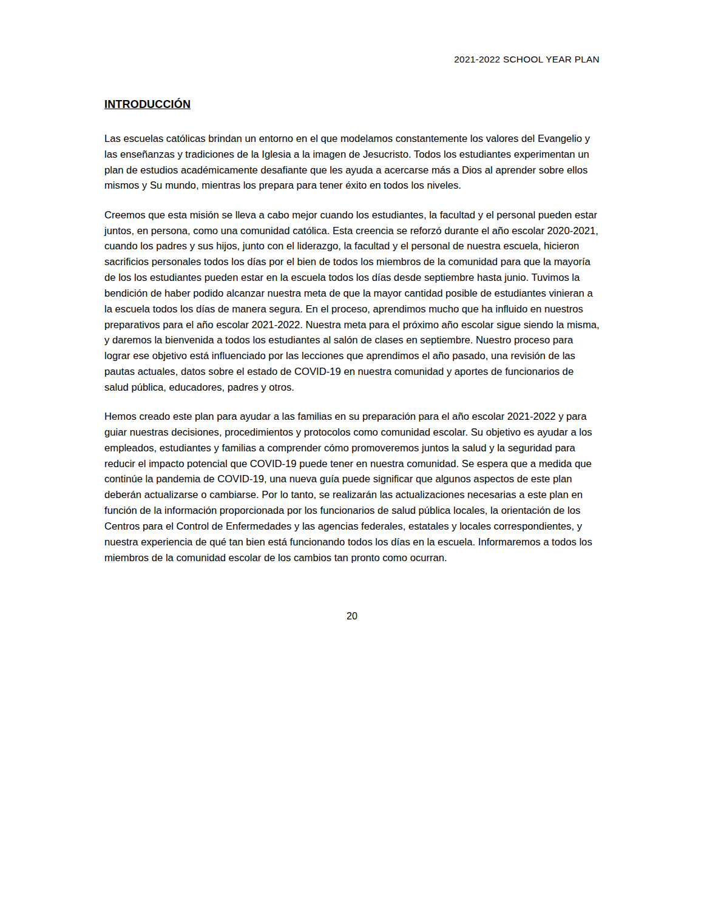2021-2022 SCHOOL YEAR PLAN
INTRODUCCIÓN
Las escuelas católicas brindan un entorno en el que modelamos constantemente los valores del Evangelio y las enseñanzas y tradiciones de la Iglesia a la imagen de Jesucristo. Todos los estudiantes experimentan un plan de estudios académicamente desafiante que les ayuda a acercarse más a Dios al aprender sobre ellos mismos y Su mundo, mientras los prepara para tener éxito en todos los niveles.
Creemos que esta misión se lleva a cabo mejor cuando los estudiantes, la facultad y el personal pueden estar juntos, en persona, como una comunidad católica. Esta creencia se reforzó durante el año escolar 2020-2021, cuando los padres y sus hijos, junto con el liderazgo, la facultad y el personal de nuestra escuela, hicieron sacrificios personales todos los días por el bien de todos los miembros de la comunidad para que la mayoría de los los estudiantes pueden estar en la escuela todos los días desde septiembre hasta junio. Tuvimos la bendición de haber podido alcanzar nuestra meta de que la mayor cantidad posible de estudiantes vinieran a la escuela todos los días de manera segura. En el proceso, aprendimos mucho que ha influido en nuestros preparativos para el año escolar 2021-2022. Nuestra meta para el próximo año escolar sigue siendo la misma, y daremos la bienvenida a todos los estudiantes al salón de clases en septiembre. Nuestro proceso para lograr ese objetivo está influenciado por las lecciones que aprendimos el año pasado, una revisión de las pautas actuales, datos sobre el estado de COVID-19 en nuestra comunidad y aportes de funcionarios de salud pública, educadores, padres y otros.
Hemos creado este plan para ayudar a las familias en su preparación para el año escolar 2021-2022 y para guiar nuestras decisiones, procedimientos y protocolos como comunidad escolar. Su objetivo es ayudar a los empleados, estudiantes y familias a comprender cómo promoveremos juntos la salud y la seguridad para reducir el impacto potencial que COVID-19 puede tener en nuestra comunidad. Se espera que a medida que continúe la pandemia de COVID-19, una nueva guía puede significar que algunos aspectos de este plan deberán actualizarse o cambiarse. Por lo tanto, se realizarán las actualizaciones necesarias a este plan en función de la información proporcionada por los funcionarios de salud pública locales, la orientación de los Centros para el Control de Enfermedades y las agencias federales, estatales y locales correspondientes, y nuestra experiencia de qué tan bien está funcionando todos los días en la escuela. Informaremos a todos los miembros de la comunidad escolar de los cambios tan pronto como ocurran.
20